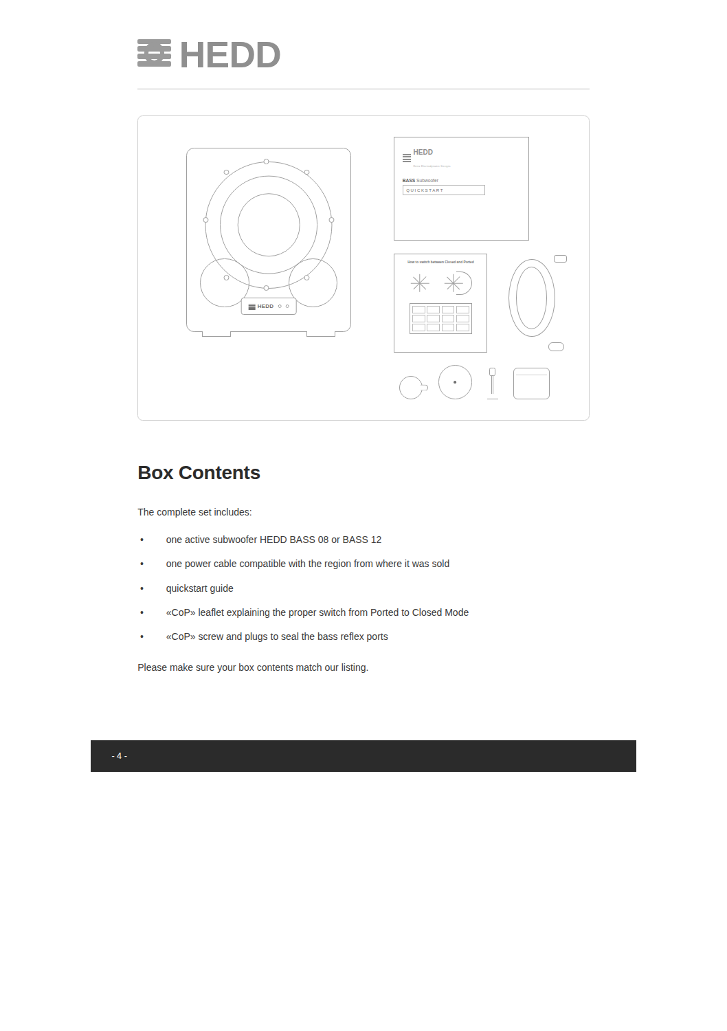HEDD
HEDD
HEDD
Heinz Electrodynamic Designs
BASS Subwoofer
QUICKSTART
How to switch between Closed and Ported
Box Contents
The complete set includes:
one active subwoofer HEDD BASS 08 or BASS 12
one power cable compatible with the region from where it was sold
quickstart guide
«CoP» leaflet explaining the proper switch from Ported to Closed Mode
«CoP» screw and plugs to seal the bass reflex ports
Please make sure your box contents match our listing.
- 4 -